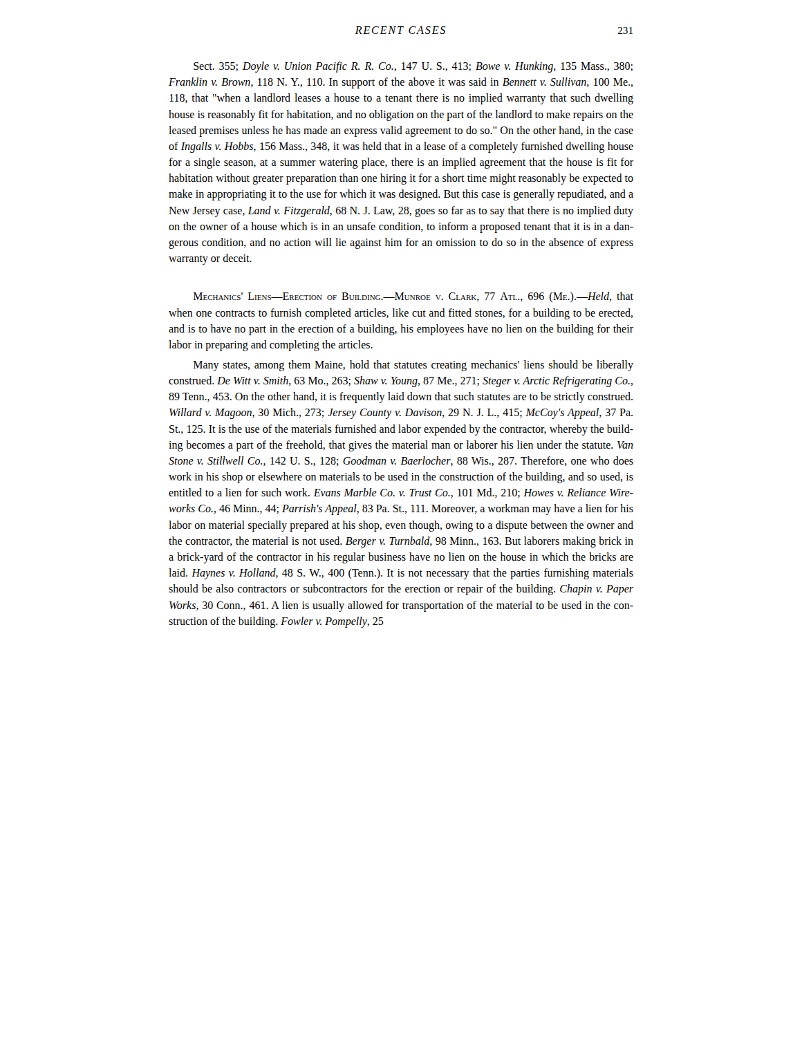RECENT CASES
231
Sect. 355; Doyle v. Union Pacific R. R. Co., 147 U. S., 413; Bowe v. Hunking, 135 Mass., 380; Franklin v. Brown, 118 N. Y., 110. In support of the above it was said in Bennett v. Sullivan, 100 Me., 118, that "when a landlord leases a house to a tenant there is no implied warranty that such dwelling house is reasonably fit for habitation, and no obligation on the part of the landlord to make repairs on the leased premises unless he has made an express valid agreement to do so." On the other hand, in the case of Ingalls v. Hobbs, 156 Mass., 348, it was held that in a lease of a completely furnished dwelling house for a single season, at a summer watering place, there is an implied agreement that the house is fit for habitation without greater preparation than one hiring it for a short time might reasonably be expected to make in appropriating it to the use for which it was designed. But this case is generally repudiated, and a New Jersey case, Land v. Fitzgerald, 68 N. J. Law, 28, goes so far as to say that there is no implied duty on the owner of a house which is in an unsafe condition, to inform a proposed tenant that it is in a dangerous condition, and no action will lie against him for an omission to do so in the absence of express warranty or deceit.
Mechanics' Liens—Erection of Building.—Munroe v. Clark, 77 Atl., 696 (Me.).—Held, that when one contracts to furnish completed articles, like cut and fitted stones, for a building to be erected, and is to have no part in the erection of a building, his employees have no lien on the building for their labor in preparing and completing the articles.
Many states, among them Maine, hold that statutes creating mechanics' liens should be liberally construed. De Witt v. Smith, 63 Mo., 263; Shaw v. Young, 87 Me., 271; Steger v. Arctic Refrigerating Co., 89 Tenn., 453. On the other hand, it is frequently laid down that such statutes are to be strictly construed. Willard v. Magoon, 30 Mich., 273; Jersey County v. Davison, 29 N. J. L., 415; McCoy's Appeal, 37 Pa. St., 125. It is the use of the materials furnished and labor expended by the contractor, whereby the building becomes a part of the freehold, that gives the material man or laborer his lien under the statute. Van Stone v. Stillwell Co., 142 U. S., 128; Goodman v. Baerlocher, 88 Wis., 287. Therefore, one who does work in his shop or elsewhere on materials to be used in the construction of the building, and so used, is entitled to a lien for such work. Evans Marble Co. v. Trust Co., 101 Md., 210; Howes v. Reliance Wire-works Co., 46 Minn., 44; Parrish's Appeal, 83 Pa. St., 111. Moreover, a workman may have a lien for his labor on material specially prepared at his shop, even though, owing to a dispute between the owner and the contractor, the material is not used. Berger v. Turnbald, 98 Minn., 163. But laborers making brick in a brick-yard of the contractor in his regular business have no lien on the house in which the bricks are laid. Haynes v. Holland, 48 S. W., 400 (Tenn.). It is not necessary that the parties furnishing materials should be also contractors or subcontractors for the erection or repair of the building. Chapin v. Paper Works, 30 Conn., 461. A lien is usually allowed for transportation of the material to be used in the construction of the building. Fowler v. Pompelly, 25